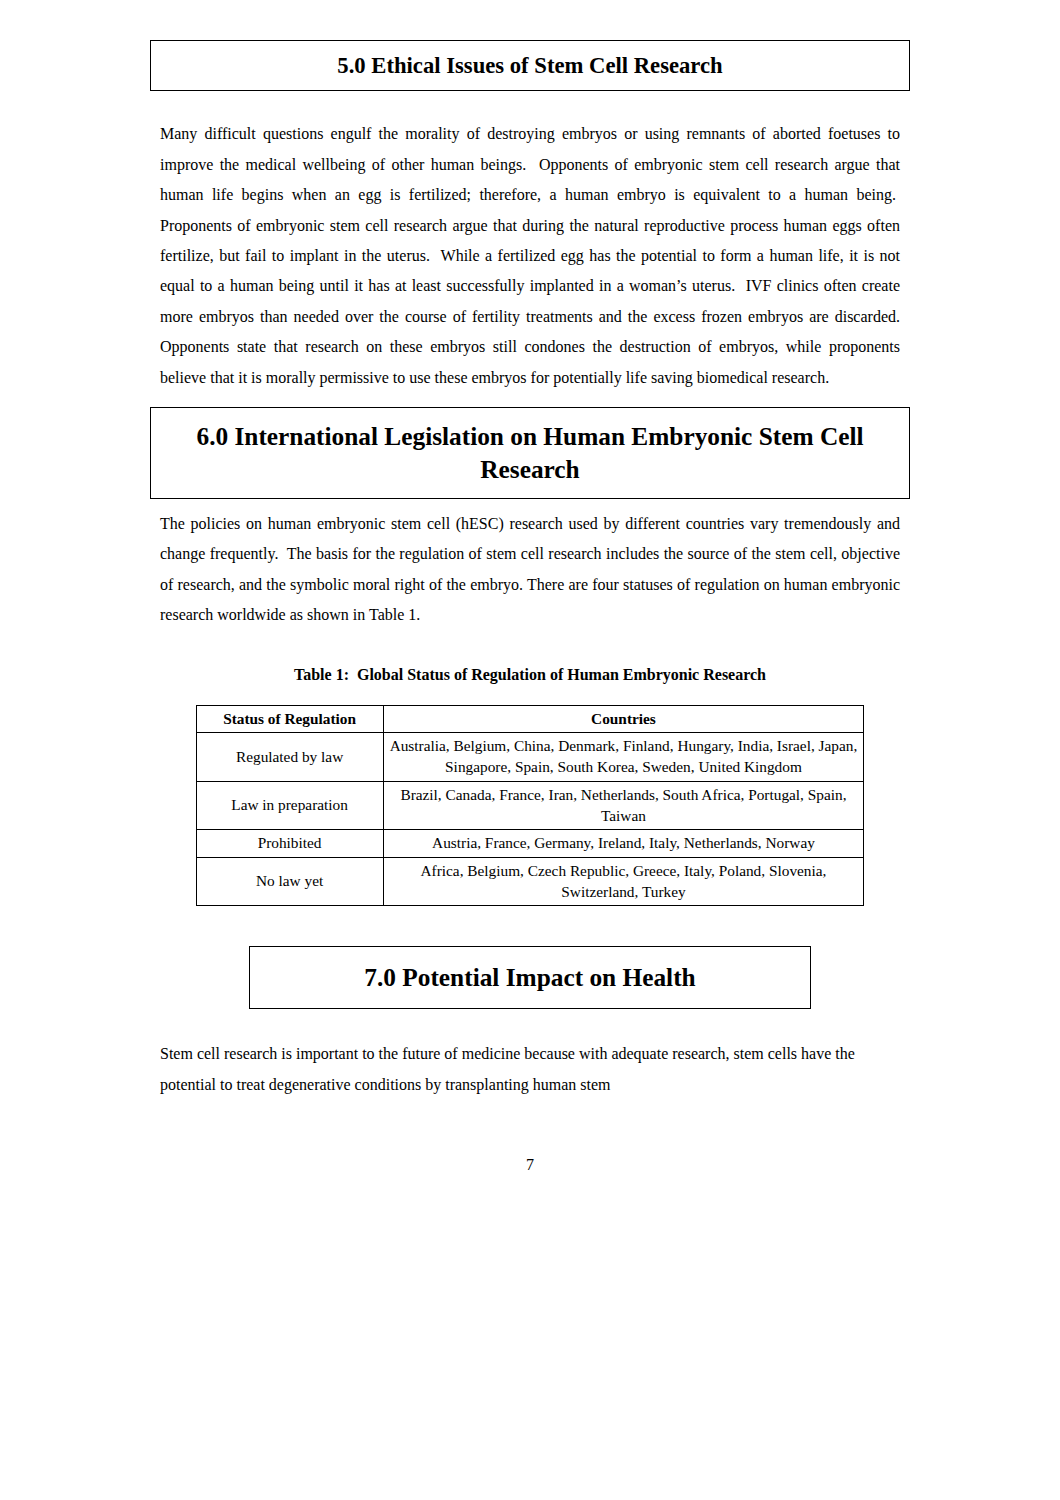5.0 Ethical Issues of Stem Cell Research
Many difficult questions engulf the morality of destroying embryos or using remnants of aborted foetuses to improve the medical wellbeing of other human beings. Opponents of embryonic stem cell research argue that human life begins when an egg is fertilized; therefore, a human embryo is equivalent to a human being. Proponents of embryonic stem cell research argue that during the natural reproductive process human eggs often fertilize, but fail to implant in the uterus. While a fertilized egg has the potential to form a human life, it is not equal to a human being until it has at least successfully implanted in a woman’s uterus. IVF clinics often create more embryos than needed over the course of fertility treatments and the excess frozen embryos are discarded. Opponents state that research on these embryos still condones the destruction of embryos, while proponents believe that it is morally permissive to use these embryos for potentially life saving biomedical research.
6.0 International Legislation on Human Embryonic Stem Cell Research
The policies on human embryonic stem cell (hESC) research used by different countries vary tremendously and change frequently. The basis for the regulation of stem cell research includes the source of the stem cell, objective of research, and the symbolic moral right of the embryo. There are four statuses of regulation on human embryonic research worldwide as shown in Table 1.
Table 1: Global Status of Regulation of Human Embryonic Research
| Status of Regulation | Countries |
| --- | --- |
| Regulated by law | Australia, Belgium, China, Denmark, Finland, Hungary, India, Israel, Japan, Singapore, Spain, South Korea, Sweden, United Kingdom |
| Law in preparation | Brazil, Canada, France, Iran, Netherlands, South Africa, Portugal, Spain, Taiwan |
| Prohibited | Austria, France, Germany, Ireland, Italy, Netherlands, Norway |
| No law yet | Africa, Belgium, Czech Republic, Greece, Italy, Poland, Slovenia, Switzerland, Turkey |
7.0 Potential Impact on Health
Stem cell research is important to the future of medicine because with adequate research, stem cells have the potential to treat degenerative conditions by transplanting human stem
7